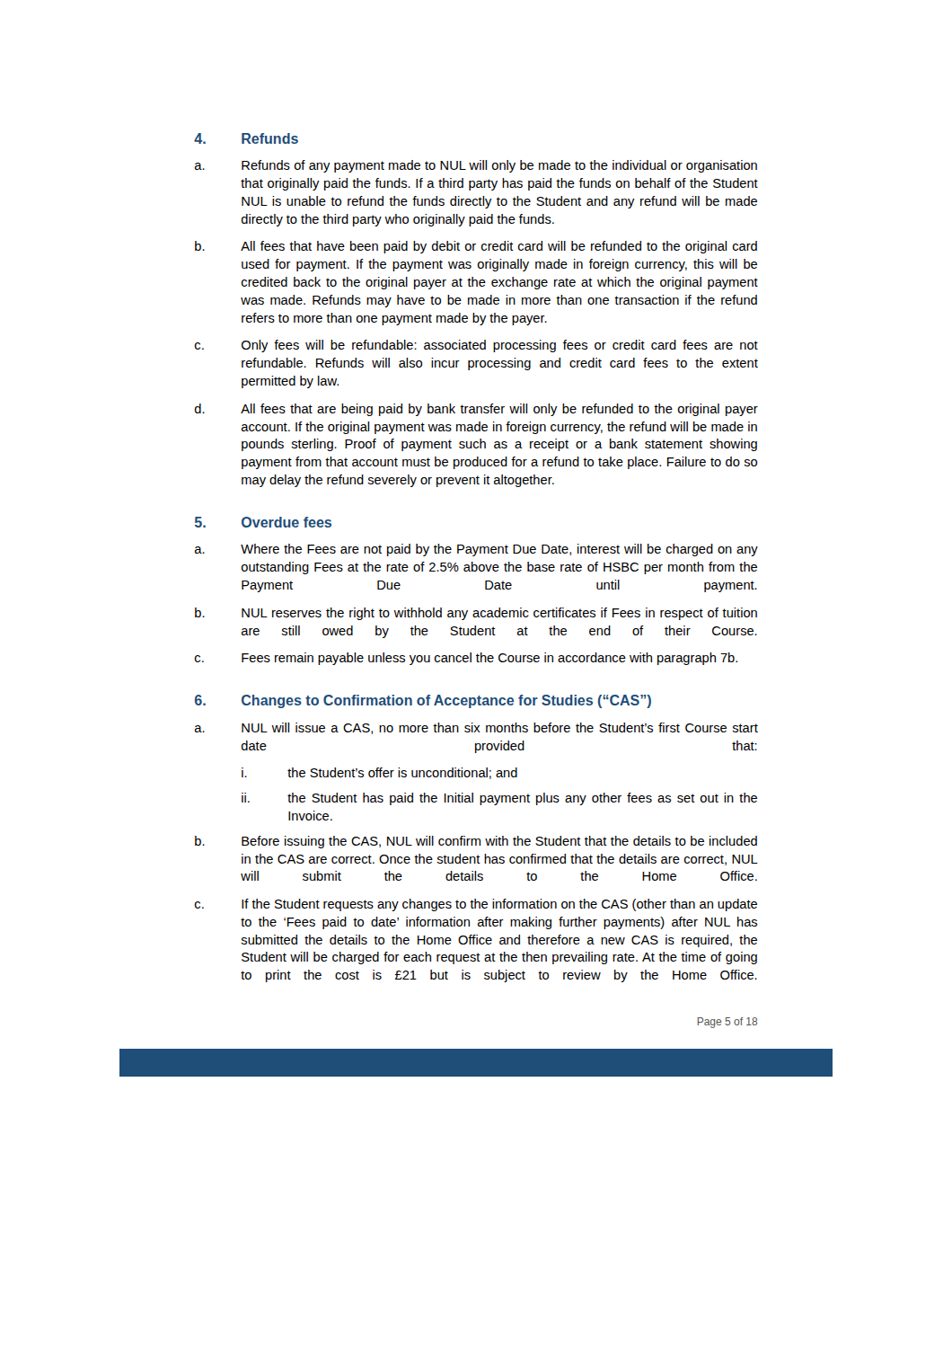4.
Refunds
a.
Refunds of any payment made to NUL will only be made to the individual or organisation that originally paid the funds. If a third party has paid the funds on behalf of the Student NUL is unable to refund the funds directly to the Student and any refund will be made directly to the third party who originally paid the funds.
b.
All fees that have been paid by debit or credit card will be refunded to the original card used for payment. If the payment was originally made in foreign currency, this will be credited back to the original payer at the exchange rate at which the original payment was made. Refunds may have to be made in more than one transaction if the refund refers to more than one payment made by the payer.
c.
Only fees will be refundable: associated processing fees or credit card fees are not refundable. Refunds will also incur processing and credit card fees to the extent permitted by law.
d.
All fees that are being paid by bank transfer will only be refunded to the original payer account. If the original payment was made in foreign currency, the refund will be made in pounds sterling. Proof of payment such as a receipt or a bank statement showing payment from that account must be produced for a refund to take place. Failure to do so may delay the refund severely or prevent it altogether.
5.
Overdue fees
a.
Where the Fees are not paid by the Payment Due Date, interest will be charged on any outstanding Fees at the rate of 2.5% above the base rate of HSBC per month from the Payment Due Date until payment.
b.
NUL reserves the right to withhold any academic certificates if Fees in respect of tuition are still owed by the Student at the end of their Course.
c.
Fees remain payable unless you cancel the Course in accordance with paragraph 7b.
6.
Changes to Confirmation of Acceptance for Studies (“CAS”)
a.
NUL will issue a CAS, no more than six months before the Student’s first Course start date provided that:
i.
the Student’s offer is unconditional; and
ii.
the Student has paid the Initial payment plus any other fees as set out in the Invoice.
b.
Before issuing the CAS, NUL will confirm with the Student that the details to be included in the CAS are correct. Once the student has confirmed that the details are correct, NUL will submit the details to the Home Office.
c.
If the Student requests any changes to the information on the CAS (other than an update to the ‘Fees paid to date’ information after making further payments) after NUL has submitted the details to the Home Office and therefore a new CAS is required, the Student will be charged for each request at the then prevailing rate. At the time of going to print the cost is £21 but is subject to review by the Home Office.
Page 5 of 18